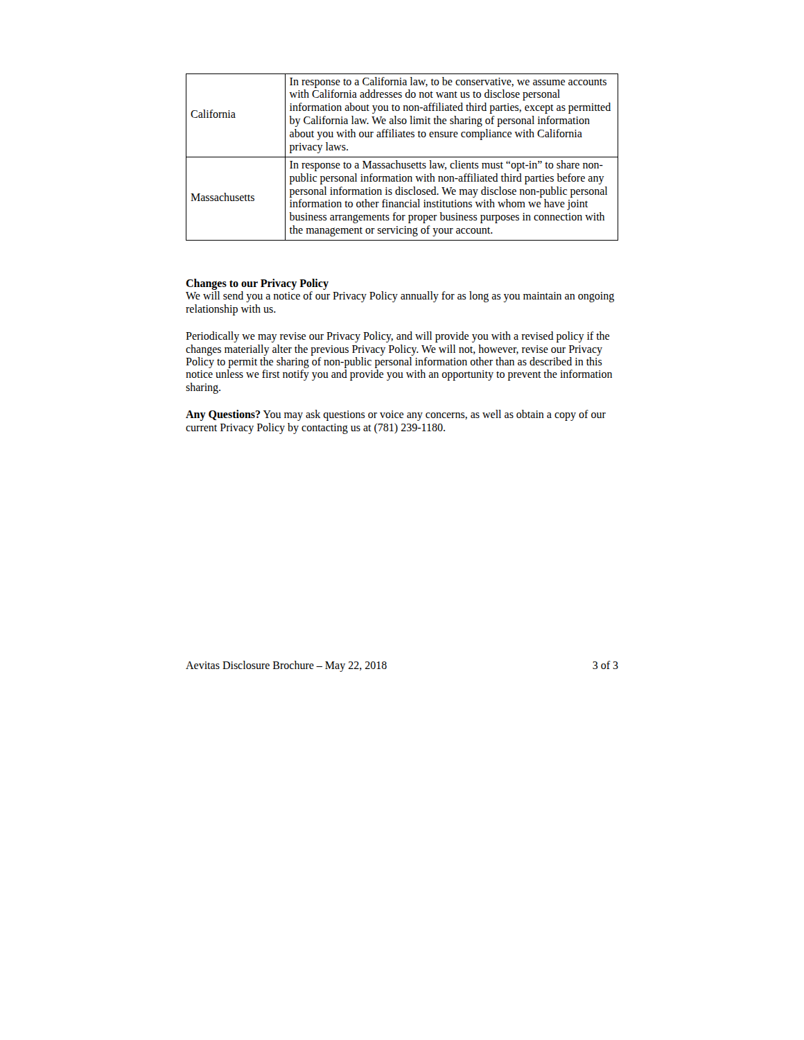| California | In response to a California law, to be conservative, we assume accounts with California addresses do not want us to disclose personal information about you to non-affiliated third parties, except as permitted by California law. We also limit the sharing of personal information about you with our affiliates to ensure compliance with California privacy laws. |
| Massachusetts | In response to a Massachusetts law, clients must “opt-in” to share non-public personal information with non-affiliated third parties before any personal information is disclosed. We may disclose non-public personal information to other financial institutions with whom we have joint business arrangements for proper business purposes in connection with the management or servicing of your account. |
Changes to our Privacy Policy
We will send you a notice of our Privacy Policy annually for as long as you maintain an ongoing relationship with us.
Periodically we may revise our Privacy Policy, and will provide you with a revised policy if the changes materially alter the previous Privacy Policy. We will not, however, revise our Privacy Policy to permit the sharing of non-public personal information other than as described in this notice unless we first notify you and provide you with an opportunity to prevent the information sharing.
Any Questions? You may ask questions or voice any concerns, as well as obtain a copy of our current Privacy Policy by contacting us at (781) 239-1180.
Aevitas Disclosure Brochure – May 22, 2018
3 of 3